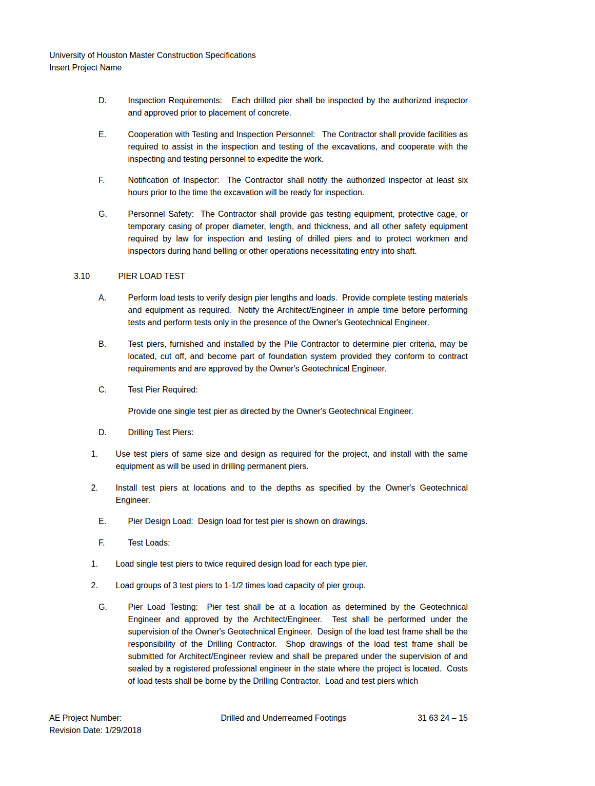University of Houston Master Construction Specifications
Insert Project Name
D.
Inspection Requirements: Each drilled pier shall be inspected by the authorized inspector and approved prior to placement of concrete.
E.
Cooperation with Testing and Inspection Personnel: The Contractor shall provide facilities as required to assist in the inspection and testing of the excavations, and cooperate with the inspecting and testing personnel to expedite the work.
F.
Notification of Inspector: The Contractor shall notify the authorized inspector at least six hours prior to the time the excavation will be ready for inspection.
G.
Personnel Safety: The Contractor shall provide gas testing equipment, protective cage, or temporary casing of proper diameter, length, and thickness, and all other safety equipment required by law for inspection and testing of drilled piers and to protect workmen and inspectors during hand belling or other operations necessitating entry into shaft.
3.10
PIER LOAD TEST
A.
Perform load tests to verify design pier lengths and loads. Provide complete testing materials and equipment as required. Notify the Architect/Engineer in ample time before performing tests and perform tests only in the presence of the Owner's Geotechnical Engineer.
B.
Test piers, furnished and installed by the Pile Contractor to determine pier criteria, may be located, cut off, and become part of foundation system provided they conform to contract requirements and are approved by the Owner's Geotechnical Engineer.
C.
Test Pier Required:
Provide one single test pier as directed by the Owner's Geotechnical Engineer.
D.
Drilling Test Piers:
1.
Use test piers of same size and design as required for the project, and install with the same equipment as will be used in drilling permanent piers.
2.
Install test piers at locations and to the depths as specified by the Owner's Geotechnical Engineer.
E.
Pier Design Load: Design load for test pier is shown on drawings.
F.
Test Loads:
1.
Load single test piers to twice required design load for each type pier.
2.
Load groups of 3 test piers to 1-1/2 times load capacity of pier group.
G.
Pier Load Testing: Pier test shall be at a location as determined by the Geotechnical Engineer and approved by the Architect/Engineer. Test shall be performed under the supervision of the Owner's Geotechnical Engineer. Design of the load test frame shall be the responsibility of the Drilling Contractor. Shop drawings of the load test frame shall be submitted for Architect/Engineer review and shall be prepared under the supervision of and sealed by a registered professional engineer in the state where the project is located. Costs of load tests shall be borne by the Drilling Contractor. Load and test piers which
AE Project Number: Revision Date: 1/29/2018
Drilled and Underreamed Footings
31 63 24 – 15